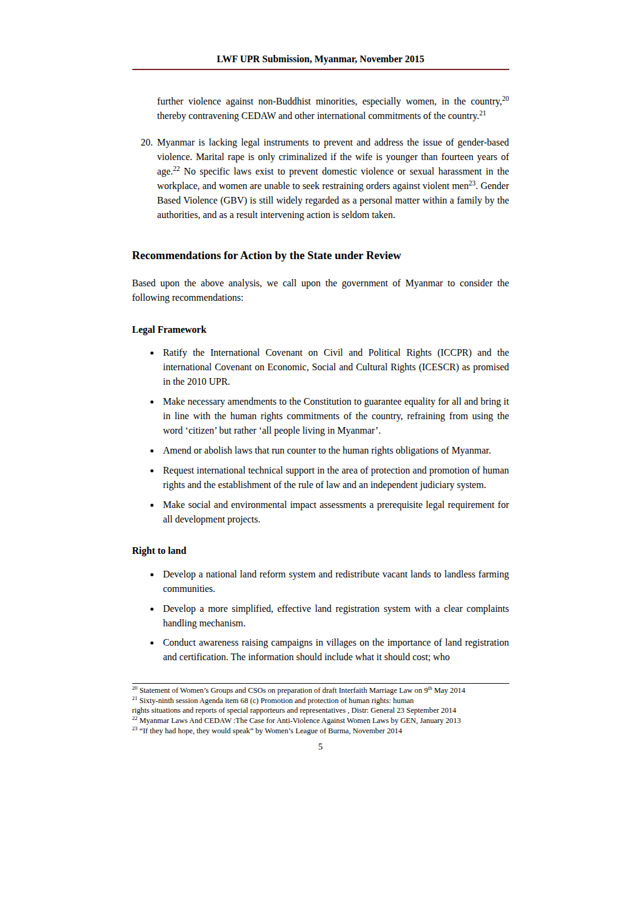LWF UPR Submission, Myanmar, November 2015
further violence against non-Buddhist minorities, especially women, in the country,20 thereby contravening CEDAW and other international commitments of the country.21
Myanmar is lacking legal instruments to prevent and address the issue of gender-based violence. Marital rape is only criminalized if the wife is younger than fourteen years of age.22 No specific laws exist to prevent domestic violence or sexual harassment in the workplace, and women are unable to seek restraining orders against violent men23. Gender Based Violence (GBV) is still widely regarded as a personal matter within a family by the authorities, and as a result intervening action is seldom taken.
Recommendations for Action by the State under Review
Based upon the above analysis, we call upon the government of Myanmar to consider the following recommendations:
Legal Framework
Ratify the International Covenant on Civil and Political Rights (ICCPR) and the international Covenant on Economic, Social and Cultural Rights (ICESCR) as promised in the 2010 UPR.
Make necessary amendments to the Constitution to guarantee equality for all and bring it in line with the human rights commitments of the country, refraining from using the word ‘citizen’ but rather ‘all people living in Myanmar’.
Amend or abolish laws that run counter to the human rights obligations of Myanmar.
Request international technical support in the area of protection and promotion of human rights and the establishment of the rule of law and an independent judiciary system.
Make social and environmental impact assessments a prerequisite legal requirement for all development projects.
Right to land
Develop a national land reform system and redistribute vacant lands to landless farming communities.
Develop a more simplified, effective land registration system with a clear complaints handling mechanism.
Conduct awareness raising campaigns in villages on the importance of land registration and certification. The information should include what it should cost; who
20 Statement of Women’s Groups and CSOs on preparation of draft Interfaith Marriage Law on 9th May 2014
21 Sixty-ninth session Agenda item 68 (c) Promotion and protection of human rights: human
rights situations and reports of special rapporteurs and representatives , Distr: General 23 September 2014
22 Myanmar Laws And CEDAW :The Case for Anti‐Violence Against Women Laws by GEN, January 2013
23 “If they had hope, they would speak” by Women’s League of Burma, November 2014
5